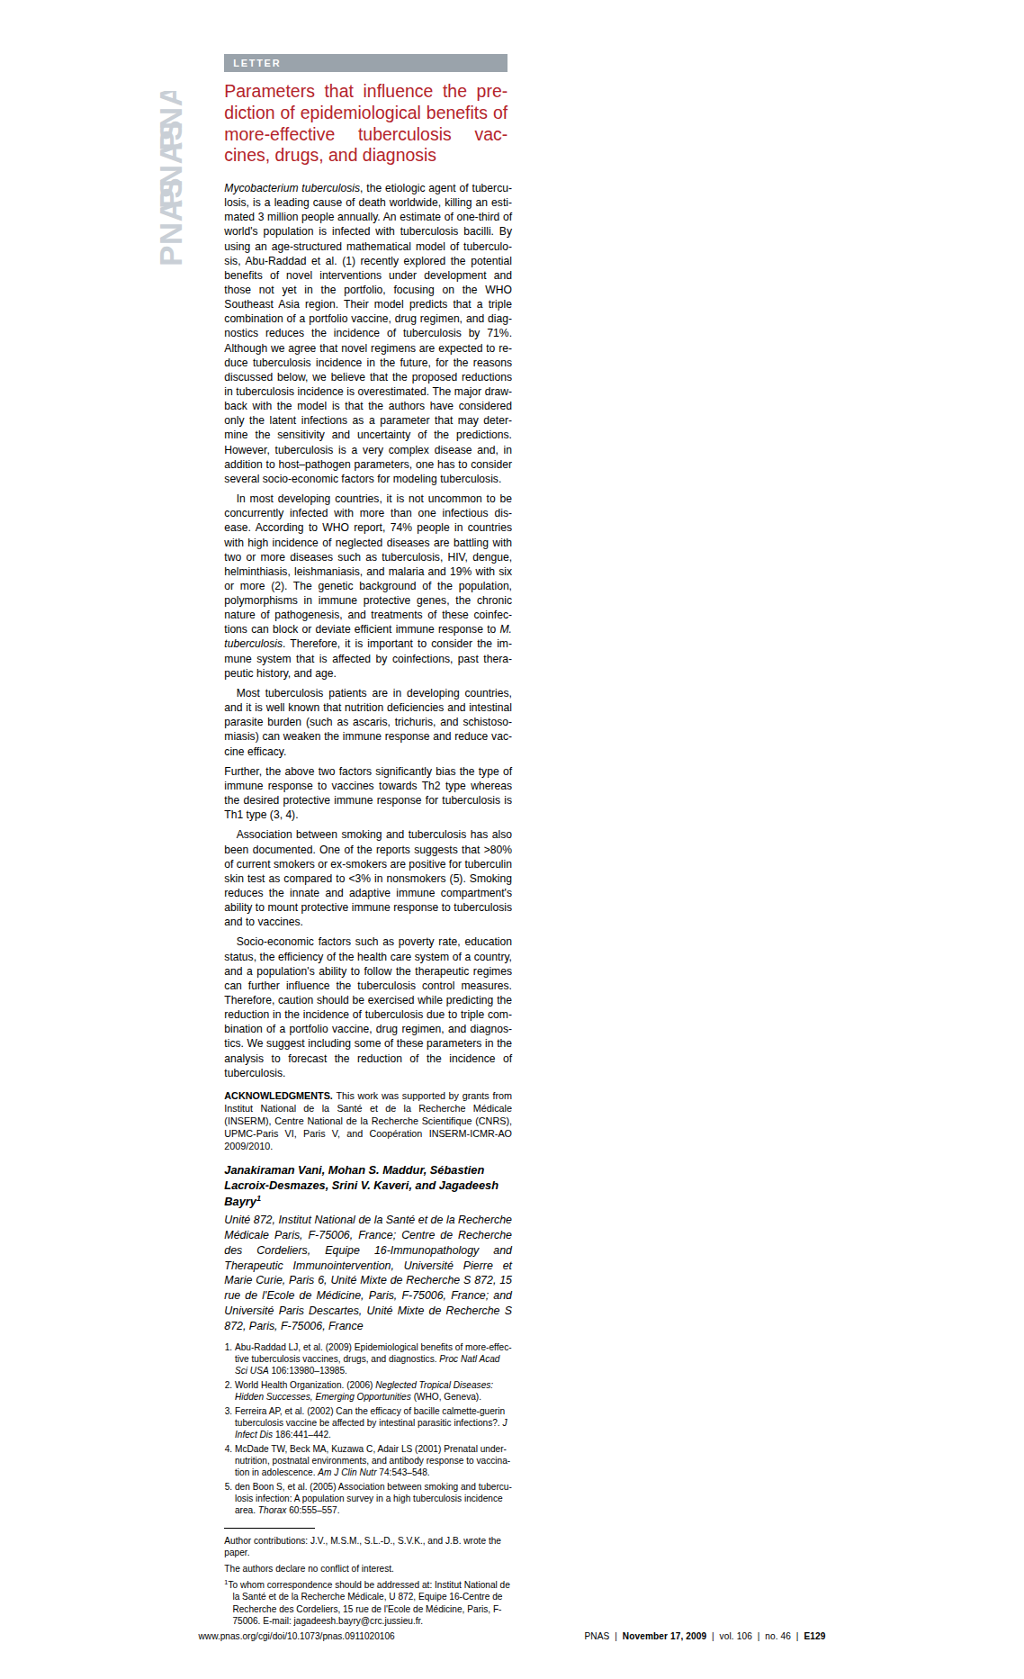PNAS PNAS PNAS
LETTER
Parameters that influence the prediction of epidemiological benefits of more-effective tuberculosis vaccines, drugs, and diagnosis
Mycobacterium tuberculosis, the etiologic agent of tuberculosis, is a leading cause of death worldwide, killing an estimated 3 million people annually. An estimate of one-third of world's population is infected with tuberculosis bacilli. By using an age-structured mathematical model of tuberculosis, Abu-Raddad et al. (1) recently explored the potential benefits of novel interventions under development and those not yet in the portfolio, focusing on the WHO Southeast Asia region. Their model predicts that a triple combination of a portfolio vaccine, drug regimen, and diagnostics reduces the incidence of tuberculosis by 71%. Although we agree that novel regimens are expected to reduce tuberculosis incidence in the future, for the reasons discussed below, we believe that the proposed reductions in tuberculosis incidence is overestimated. The major drawback with the model is that the authors have considered only the latent infections as a parameter that may determine the sensitivity and uncertainty of the predictions. However, tuberculosis is a very complex disease and, in addition to host–pathogen parameters, one has to consider several socio-economic factors for modeling tuberculosis.
In most developing countries, it is not uncommon to be concurrently infected with more than one infectious disease. According to WHO report, 74% people in countries with high incidence of neglected diseases are battling with two or more diseases such as tuberculosis, HIV, dengue, helminthiasis, leishmaniasis, and malaria and 19% with six or more (2). The genetic background of the population, polymorphisms in immune protective genes, the chronic nature of pathogenesis, and treatments of these coinfections can block or deviate efficient immune response to M. tuberculosis. Therefore, it is important to consider the immune system that is affected by coinfections, past therapeutic history, and age.
Most tuberculosis patients are in developing countries, and it is well known that nutrition deficiencies and intestinal parasite burden (such as ascaris, trichuris, and schistosomiasis) can weaken the immune response and reduce vaccine efficacy.
Further, the above two factors significantly bias the type of immune response to vaccines towards Th2 type whereas the desired protective immune response for tuberculosis is Th1 type (3, 4).
Association between smoking and tuberculosis has also been documented. One of the reports suggests that >80% of current smokers or ex-smokers are positive for tuberculin skin test as compared to <3% in nonsmokers (5). Smoking reduces the innate and adaptive immune compartment's ability to mount protective immune response to tuberculosis and to vaccines.
Socio-economic factors such as poverty rate, education status, the efficiency of the health care system of a country, and a population's ability to follow the therapeutic regimes can further influence the tuberculosis control measures. Therefore, caution should be exercised while predicting the reduction in the incidence of tuberculosis due to triple combination of a portfolio vaccine, drug regimen, and diagnostics. We suggest including some of these parameters in the analysis to forecast the reduction of the incidence of tuberculosis.
ACKNOWLEDGMENTS. This work was supported by grants from Institut National de la Santé et de la Recherche Médicale (INSERM), Centre National de la Recherche Scientifique (CNRS), UPMC-Paris VI, Paris V, and Coopération INSERM-ICMR-AO 2009/2010.
Janakiraman Vani, Mohan S. Maddur, Sébastien Lacroix-Desmazes, Srini V. Kaveri, and Jagadeesh Bayry1
Unité 872, Institut National de la Santé et de la Recherche Médicale Paris, F-75006, France; Centre de Recherche des Cordeliers, Equipe 16-Immunopathology and Therapeutic Immunointervention, Université Pierre et Marie Curie, Paris 6, Unité Mixte de Recherche S 872, 15 rue de l'Ecole de Médicine, Paris, F-75006, France; and Université Paris Descartes, Unité Mixte de Recherche S 872, Paris, F-75006, France
Abu-Raddad LJ, et al. (2009) Epidemiological benefits of more-effective tuberculosis vaccines, drugs, and diagnostics. Proc Natl Acad Sci USA 106:13980–13985.
World Health Organization. (2006) Neglected Tropical Diseases: Hidden Successes, Emerging Opportunities (WHO, Geneva).
Ferreira AP, et al. (2002) Can the efficacy of bacille calmette-guerin tuberculosis vaccine be affected by intestinal parasitic infections?. J Infect Dis 186:441–442.
McDade TW, Beck MA, Kuzawa C, Adair LS (2001) Prenatal undernutrition, postnatal environments, and antibody response to vaccination in adolescence. Am J Clin Nutr 74:543–548.
den Boon S, et al. (2005) Association between smoking and tuberculosis infection: A population survey in a high tuberculosis incidence area. Thorax 60:555–557.
Author contributions: J.V., M.S.M., S.L.-D., S.V.K., and J.B. wrote the paper.
The authors declare no conflict of interest.
1To whom correspondence should be addressed at: Institut National de la Santé et de la Recherche Médicale, U 872, Equipe 16-Centre de Recherche des Cordeliers, 15 rue de l'Ecole de Médicine, Paris, F-75006. E-mail: jagadeesh.bayry@crc.jussieu.fr.
www.pnas.org/cgi/doi/10.1073/pnas.0911020106
PNAS | November 17, 2009 | vol. 106 | no. 46 | E129